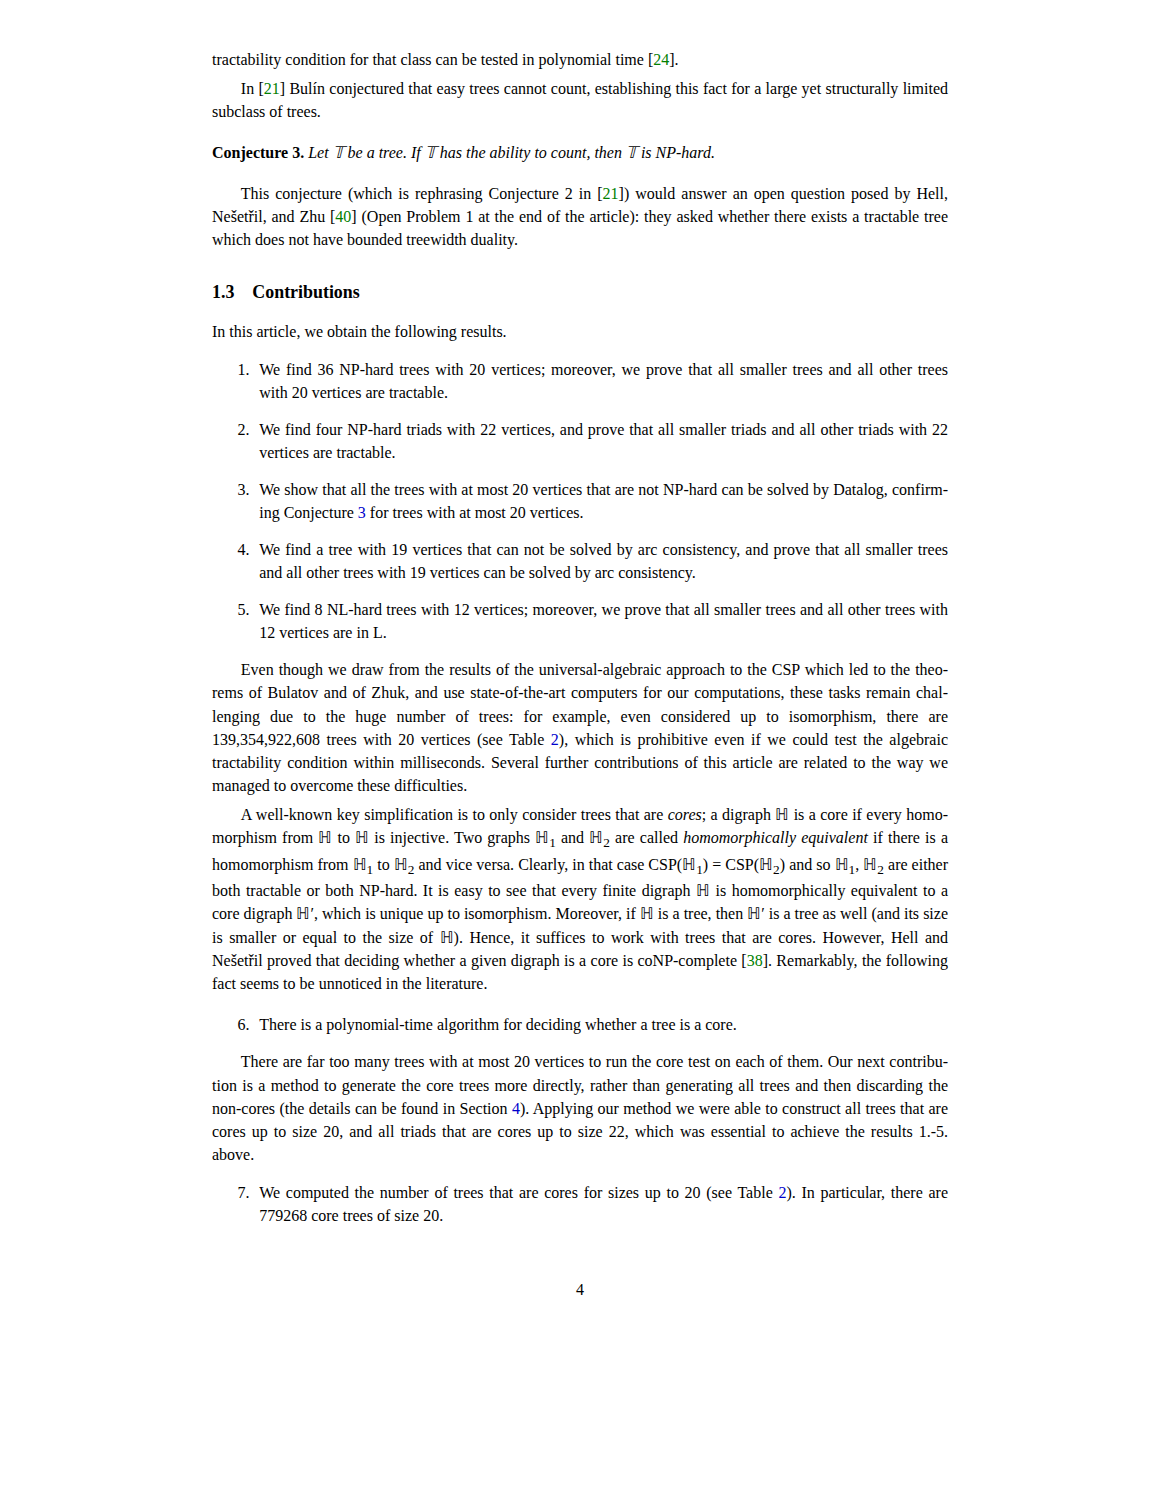tractability condition for that class can be tested in polynomial time [24].
In [21] Bulín conjectured that easy trees cannot count, establishing this fact for a large yet structurally limited subclass of trees.
Conjecture 3. Let 𝕋 be a tree. If 𝕋 has the ability to count, then 𝕋 is NP-hard.
This conjecture (which is rephrasing Conjecture 2 in [21]) would answer an open question posed by Hell, Nešetřil, and Zhu [40] (Open Problem 1 at the end of the article): they asked whether there exists a tractable tree which does not have bounded treewidth duality.
1.3 Contributions
In this article, we obtain the following results.
We find 36 NP-hard trees with 20 vertices; moreover, we prove that all smaller trees and all other trees with 20 vertices are tractable.
We find four NP-hard triads with 22 vertices, and prove that all smaller triads and all other triads with 22 vertices are tractable.
We show that all the trees with at most 20 vertices that are not NP-hard can be solved by Datalog, confirming Conjecture 3 for trees with at most 20 vertices.
We find a tree with 19 vertices that can not be solved by arc consistency, and prove that all smaller trees and all other trees with 19 vertices can be solved by arc consistency.
We find 8 NL-hard trees with 12 vertices; moreover, we prove that all smaller trees and all other trees with 12 vertices are in L.
Even though we draw from the results of the universal-algebraic approach to the CSP which led to the theorems of Bulatov and of Zhuk, and use state-of-the-art computers for our computations, these tasks remain challenging due to the huge number of trees: for example, even considered up to isomorphism, there are 139,354,922,608 trees with 20 vertices (see Table 2), which is prohibitive even if we could test the algebraic tractability condition within milliseconds. Several further contributions of this article are related to the way we managed to overcome these difficulties.
A well-known key simplification is to only consider trees that are cores; a digraph ℍ is a core if every homomorphism from ℍ to ℍ is injective. Two graphs ℍ1 and ℍ2 are called homomorphically equivalent if there is a homomorphism from ℍ1 to ℍ2 and vice versa. Clearly, in that case CSP(ℍ1) = CSP(ℍ2) and so ℍ1, ℍ2 are either both tractable or both NP-hard. It is easy to see that every finite digraph ℍ is homomorphically equivalent to a core digraph ℍ′, which is unique up to isomorphism. Moreover, if ℍ is a tree, then ℍ′ is a tree as well (and its size is smaller or equal to the size of ℍ). Hence, it suffices to work with trees that are cores. However, Hell and Nešetřil proved that deciding whether a given digraph is a core is coNP-complete [38]. Remarkably, the following fact seems to be unnoticed in the literature.
There is a polynomial-time algorithm for deciding whether a tree is a core.
There are far too many trees with at most 20 vertices to run the core test on each of them. Our next contribution is a method to generate the core trees more directly, rather than generating all trees and then discarding the non-cores (the details can be found in Section 4). Applying our method we were able to construct all trees that are cores up to size 20, and all triads that are cores up to size 22, which was essential to achieve the results 1.-5. above.
We computed the number of trees that are cores for sizes up to 20 (see Table 2). In particular, there are 779268 core trees of size 20.
4